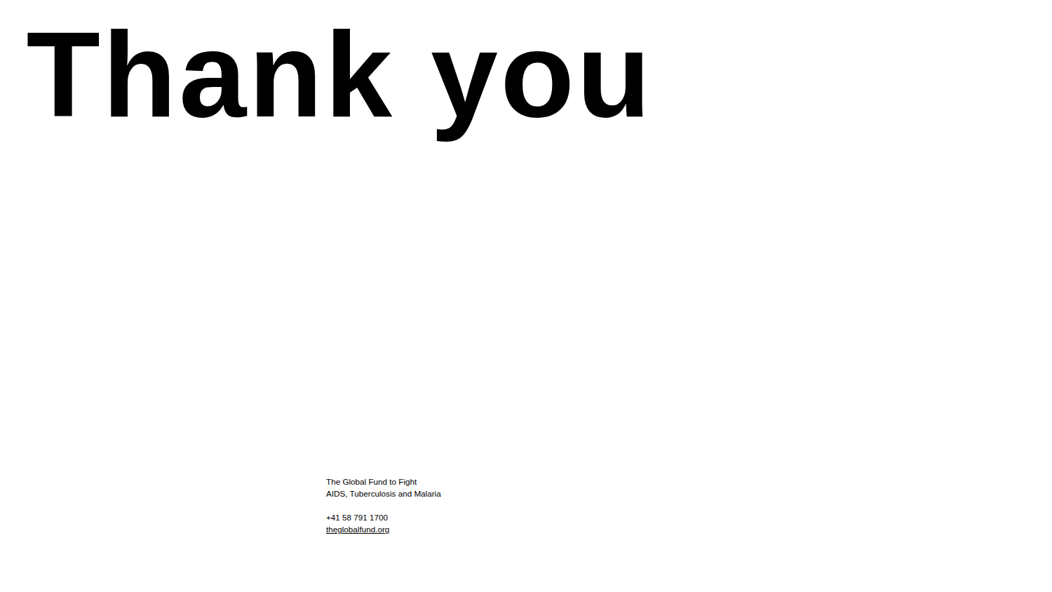Thank you
The Global Fund to Fight
AIDS, Tuberculosis and Malaria
+41 58 791 1700
theglobalfund.org